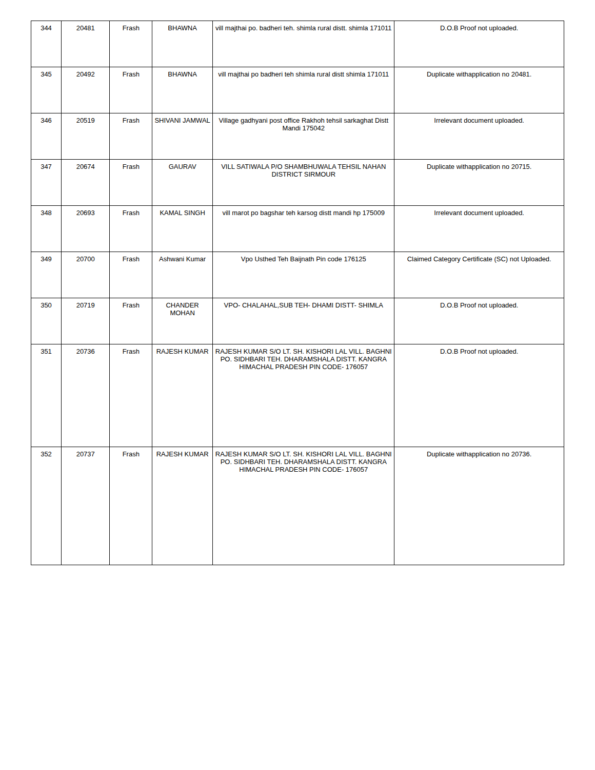| 344 | 20481 | Frash | BHAWNA | vill majthai po. badheri teh. shimla rural distt. shimla 171011 | D.O.B Proof not uploaded. |
| 345 | 20492 | Frash | BHAWNA | vill majthai po badheri teh shimla rural distt shimla 171011 | Duplicate withapplication no 20481. |
| 346 | 20519 | Frash | SHIVANI JAMWAL | Village gadhyani post office Rakhoh tehsil sarkaghat Distt Mandi 175042 | Irrelevant document uploaded. |
| 347 | 20674 | Frash | GAURAV | VILL SATIWALA P/O SHAMBHUWALA TEHSIL NAHAN DISTRICT SIRMOUR | Duplicate withapplication no 20715. |
| 348 | 20693 | Frash | KAMAL SINGH | vill marot po bagshar teh karsog distt mandi hp 175009 | Irrelevant document uploaded. |
| 349 | 20700 | Frash | Ashwani Kumar | Vpo Usthed Teh Baijnath Pin code 176125 | Claimed Category Certificate (SC) not Uploaded. |
| 350 | 20719 | Frash | CHANDER MOHAN | VPO- CHALAHAL,SUB TEH- DHAMI DISTT- SHIMLA | D.O.B Proof not uploaded. |
| 351 | 20736 | Frash | RAJESH KUMAR | RAJESH KUMAR S/O LT. SH. KISHORI LAL VILL. BAGHNI PO. SIDHBARI TEH. DHARAMSHALA DISTT. KANGRA HIMACHAL PRADESH PIN CODE- 176057 | D.O.B Proof not uploaded. |
| 352 | 20737 | Frash | RAJESH KUMAR | RAJESH KUMAR S/O LT. SH. KISHORI LAL VILL. BAGHNI PO. SIDHBARI TEH. DHARAMSHALA DISTT. KANGRA HIMACHAL PRADESH PIN CODE- 176057 | Duplicate withapplication no 20736. |